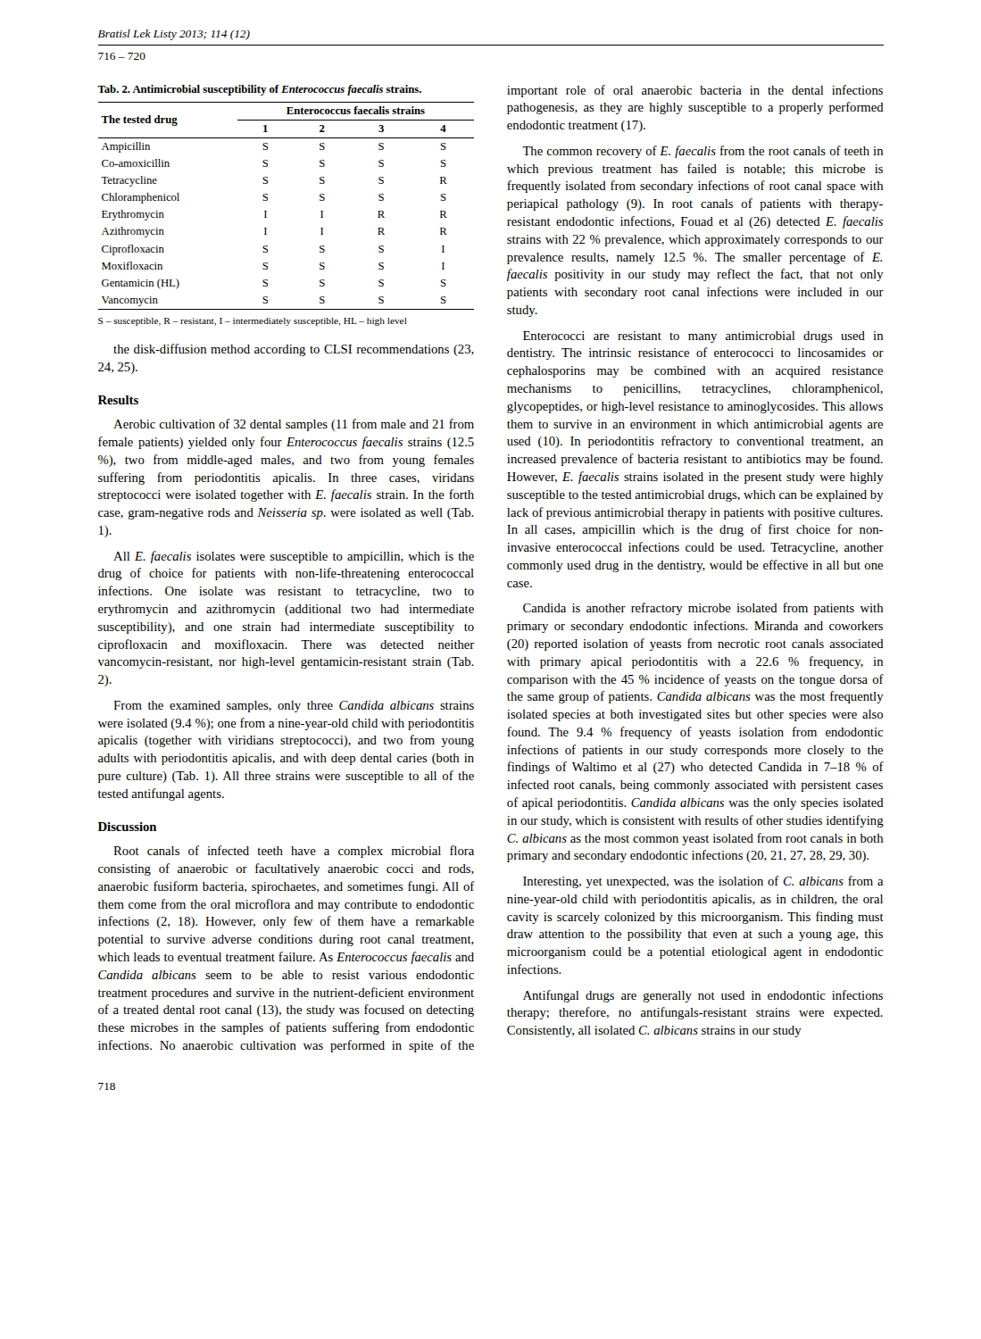Bratisl Lek Listy 2013; 114 (12)
716 – 720
Tab. 2. Antimicrobial susceptibility of Enterococcus faecalis strains.
| The tested drug | Enterococcus faecalis strains |
| --- | --- |
| 1 | 2 | 3 | 4 |
| Ampicillin | S | S | S | S |
| Co-amoxicillin | S | S | S | S |
| Tetracycline | S | S | S | R |
| Chloramphenicol | S | S | S | S |
| Erythromycin | I | I | R | R |
| Azithromycin | I | I | R | R |
| Ciprofloxacin | S | S | S | I |
| Moxifloxacin | S | S | S | I |
| Gentamicin (HL) | S | S | S | S |
| Vancomycin | S | S | S | S |
S – susceptible, R – resistant, I – intermediately susceptible, HL – high level
the disk-diffusion method according to CLSI recommendations (23, 24, 25).
Results
Aerobic cultivation of 32 dental samples (11 from male and 21 from female patients) yielded only four Enterococcus faecalis strains (12.5 %), two from middle-aged males, and two from young females suffering from periodontitis apicalis. In three cases, viridans streptococci were isolated together with E. faecalis strain. In the forth case, gram-negative rods and Neisseria sp. were isolated as well (Tab. 1).
All E. faecalis isolates were susceptible to ampicillin, which is the drug of choice for patients with non-life-threatening enterococcal infections. One isolate was resistant to tetracycline, two to erythromycin and azithromycin (additional two had intermediate susceptibility), and one strain had intermediate susceptibility to ciprofloxacin and moxifloxacin. There was detected neither vancomycin-resistant, nor high-level gentamicin-resistant strain (Tab. 2).
From the examined samples, only three Candida albicans strains were isolated (9.4 %); one from a nine-year-old child with periodontitis apicalis (together with viridians streptococci), and two from young adults with periodontitis apicalis, and with deep dental caries (both in pure culture) (Tab. 1). All three strains were susceptible to all of the tested antifungal agents.
Discussion
Root canals of infected teeth have a complex microbial flora consisting of anaerobic or facultatively anaerobic cocci and rods, anaerobic fusiform bacteria, spirochaetes, and sometimes fungi. All of them come from the oral microflora and may contribute to endodontic infections (2, 18). However, only few of them have a remarkable potential to survive adverse conditions during root canal treatment, which leads to eventual treatment failure. As Enterococcus faecalis and Candida albicans seem to be able to resist various endodontic treatment procedures and survive in the nutrient-deficient environment of a treated dental root canal (13), the study was focused on detecting these microbes in the samples of patients suffering from endodontic infections. No anaerobic cultivation was performed in spite of the important role of oral anaerobic bacteria in the dental infections pathogenesis, as they are highly susceptible to a properly performed endodontic treatment (17).
The common recovery of E. faecalis from the root canals of teeth in which previous treatment has failed is notable; this microbe is frequently isolated from secondary infections of root canal space with periapical pathology (9). In root canals of patients with therapy-resistant endodontic infections, Fouad et al (26) detected E. faecalis strains with 22 % prevalence, which approximately corresponds to our prevalence results, namely 12.5 %. The smaller percentage of E. faecalis positivity in our study may reflect the fact, that not only patients with secondary root canal infections were included in our study.
Enterococci are resistant to many antimicrobial drugs used in dentistry. The intrinsic resistance of enterococci to lincosamides or cephalosporins may be combined with an acquired resistance mechanisms to penicillins, tetracyclines, chloramphenicol, glycopeptides, or high-level resistance to aminoglycosides. This allows them to survive in an environment in which antimicrobial agents are used (10). In periodontitis refractory to conventional treatment, an increased prevalence of bacteria resistant to antibiotics may be found. However, E. faecalis strains isolated in the present study were highly susceptible to the tested antimicrobial drugs, which can be explained by lack of previous antimicrobial therapy in patients with positive cultures. In all cases, ampicillin which is the drug of first choice for non-invasive enterococcal infections could be used. Tetracycline, another commonly used drug in the dentistry, would be effective in all but one case.
Candida is another refractory microbe isolated from patients with primary or secondary endodontic infections. Miranda and coworkers (20) reported isolation of yeasts from necrotic root canals associated with primary apical periodontitis with a 22.6 % frequency, in comparison with the 45 % incidence of yeasts on the tongue dorsa of the same group of patients. Candida albicans was the most frequently isolated species at both investigated sites but other species were also found. The 9.4 % frequency of yeasts isolation from endodontic infections of patients in our study corresponds more closely to the findings of Waltimo et al (27) who detected Candida in 7–18 % of infected root canals, being commonly associated with persistent cases of apical periodontitis. Candida albicans was the only species isolated in our study, which is consistent with results of other studies identifying C. albicans as the most common yeast isolated from root canals in both primary and secondary endodontic infections (20, 21, 27, 28, 29, 30).
Interesting, yet unexpected, was the isolation of C. albicans from a nine-year-old child with periodontitis apicalis, as in children, the oral cavity is scarcely colonized by this microorganism. This finding must draw attention to the possibility that even at such a young age, this microorganism could be a potential etiological agent in endodontic infections.
Antifungal drugs are generally not used in endodontic infections therapy; therefore, no antifungals-resistant strains were expected. Consistently, all isolated C. albicans strains in our study
718